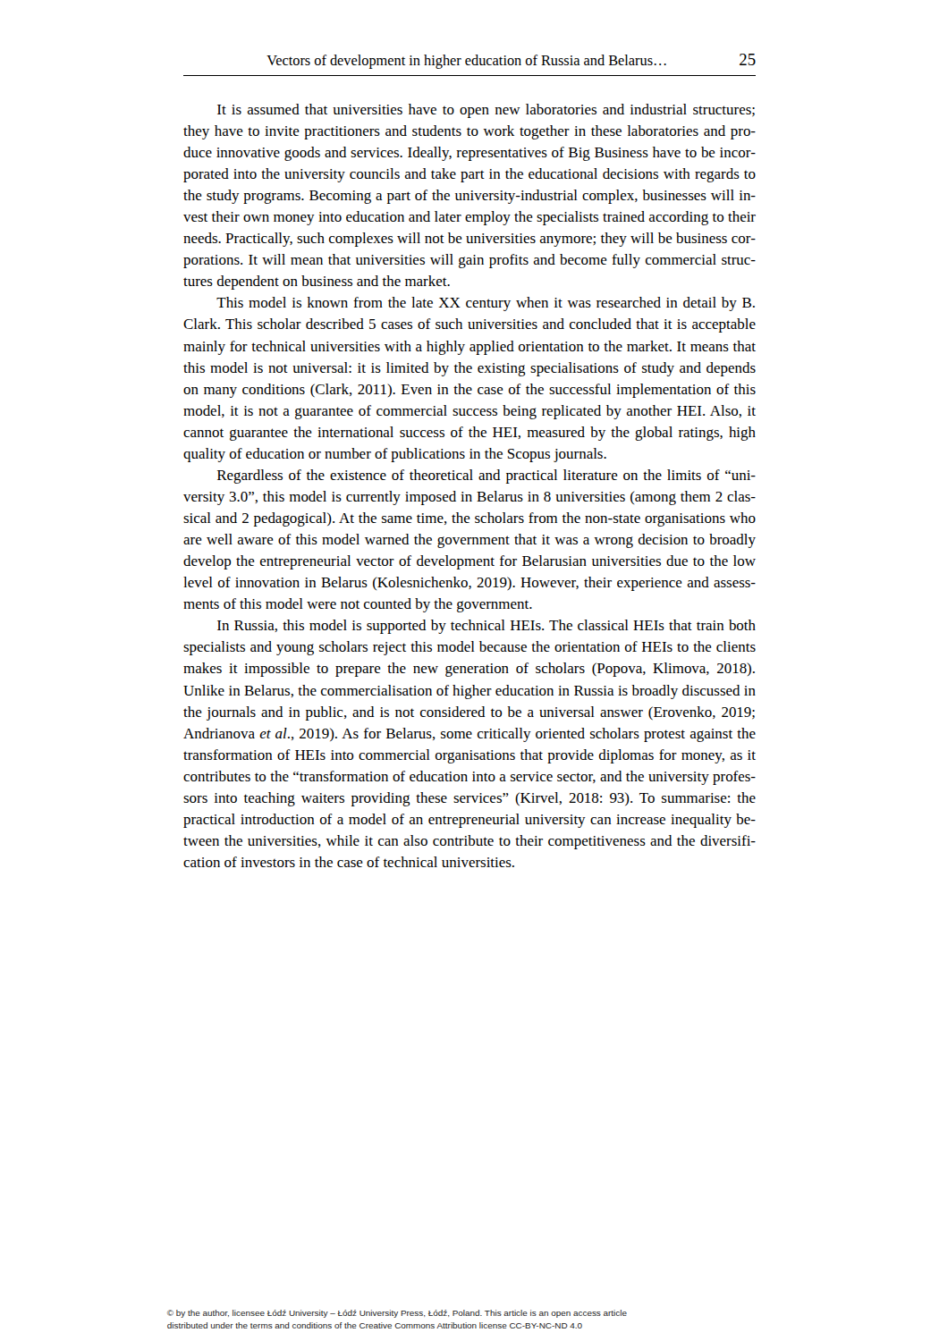Vectors of development in higher education of Russia and Belarus… 25
It is assumed that universities have to open new laboratories and industrial structures; they have to invite practitioners and students to work together in these laboratories and produce innovative goods and services. Ideally, representatives of Big Business have to be incorporated into the university councils and take part in the educational decisions with regards to the study programs. Becoming a part of the university-industrial complex, businesses will invest their own money into education and later employ the specialists trained according to their needs. Practically, such complexes will not be universities anymore; they will be business corporations. It will mean that universities will gain profits and become fully commercial structures dependent on business and the market.
This model is known from the late XX century when it was researched in detail by B. Clark. This scholar described 5 cases of such universities and concluded that it is acceptable mainly for technical universities with a highly applied orientation to the market. It means that this model is not universal: it is limited by the existing specialisations of study and depends on many conditions (Clark, 2011). Even in the case of the successful implementation of this model, it is not a guarantee of commercial success being replicated by another HEI. Also, it cannot guarantee the international success of the HEI, measured by the global ratings, high quality of education or number of publications in the Scopus journals.
Regardless of the existence of theoretical and practical literature on the limits of “university 3.0”, this model is currently imposed in Belarus in 8 universities (among them 2 classical and 2 pedagogical). At the same time, the scholars from the non-state organisations who are well aware of this model warned the government that it was a wrong decision to broadly develop the entrepreneurial vector of development for Belarusian universities due to the low level of innovation in Belarus (Kolesnichenko, 2019). However, their experience and assessments of this model were not counted by the government.
In Russia, this model is supported by technical HEIs. The classical HEIs that train both specialists and young scholars reject this model because the orientation of HEIs to the clients makes it impossible to prepare the new generation of scholars (Popova, Klimova, 2018). Unlike in Belarus, the commercialisation of higher education in Russia is broadly discussed in the journals and in public, and is not considered to be a universal answer (Erovenko, 2019; Andrianova et al., 2019). As for Belarus, some critically oriented scholars protest against the transformation of HEIs into commercial organisations that provide diplomas for money, as it contributes to the “transformation of education into a service sector, and the university professors into teaching waiters providing these services” (Kirvel, 2018: 93). To summarise: the practical introduction of a model of an entrepreneurial university can increase inequality between the universities, while it can also contribute to their competitiveness and the diversification of investors in the case of technical universities.
© by the author, licensee Łódź University – Łódź University Press, Łódź, Poland. This article is an open access article
distributed under the terms and conditions of the Creative Commons Attribution license CC-BY-NC-ND 4.0